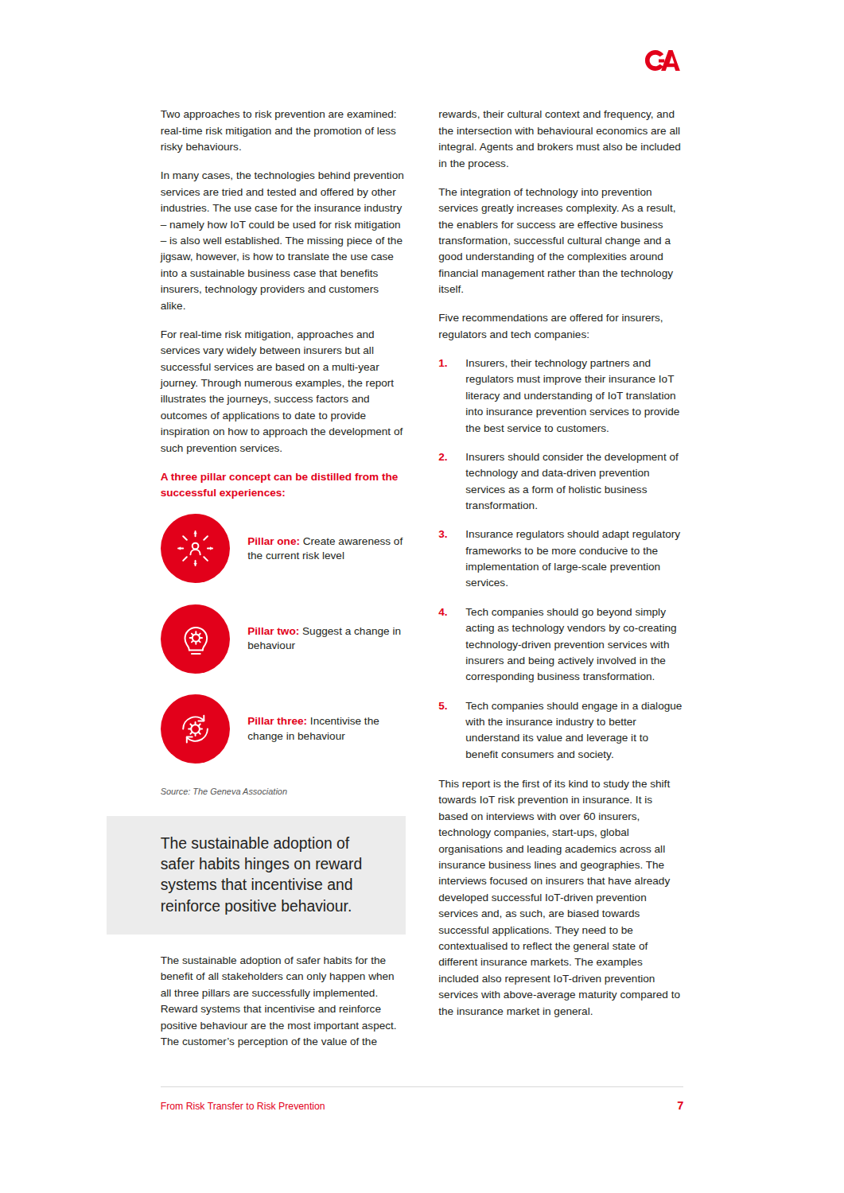Two approaches to risk prevention are examined: real-time risk mitigation and the promotion of less risky behaviours.
In many cases, the technologies behind prevention services are tried and tested and offered by other industries. The use case for the insurance industry – namely how IoT could be used for risk mitigation – is also well established. The missing piece of the jigsaw, however, is how to translate the use case into a sustainable business case that benefits insurers, technology providers and customers alike.
For real-time risk mitigation, approaches and services vary widely between insurers but all successful services are based on a multi-year journey. Through numerous examples, the report illustrates the journeys, success factors and outcomes of applications to date to provide inspiration on how to approach the development of such prevention services.
A three pillar concept can be distilled from the successful experiences:
Pillar one: Create awareness of the current risk level
Pillar two: Suggest a change in behaviour
Pillar three: Incentivise the change in behaviour
Source: The Geneva Association
The sustainable adoption of safer habits hinges on reward systems that incentivise and reinforce positive behaviour.
The sustainable adoption of safer habits for the benefit of all stakeholders can only happen when all three pillars are successfully implemented. Reward systems that incentivise and reinforce positive behaviour are the most important aspect. The customer’s perception of the value of the
rewards, their cultural context and frequency, and the intersection with behavioural economics are all integral. Agents and brokers must also be included in the process.
The integration of technology into prevention services greatly increases complexity. As a result, the enablers for success are effective business transformation, successful cultural change and a good understanding of the complexities around financial management rather than the technology itself.
Five recommendations are offered for insurers, regulators and tech companies:
Insurers, their technology partners and regulators must improve their insurance IoT literacy and understanding of IoT translation into insurance prevention services to provide the best service to customers.
Insurers should consider the development of technology and data-driven prevention services as a form of holistic business transformation.
Insurance regulators should adapt regulatory frameworks to be more conducive to the implementation of large-scale prevention services.
Tech companies should go beyond simply acting as technology vendors by co-creating technology-driven prevention services with insurers and being actively involved in the corresponding business transformation.
Tech companies should engage in a dialogue with the insurance industry to better understand its value and leverage it to benefit consumers and society.
This report is the first of its kind to study the shift towards IoT risk prevention in insurance. It is based on interviews with over 60 insurers, technology companies, start-ups, global organisations and leading academics across all insurance business lines and geographies. The interviews focused on insurers that have already developed successful IoT-driven prevention services and, as such, are biased towards successful applications. They need to be contextualised to reflect the general state of different insurance markets. The examples included also represent IoT-driven prevention services with above-average maturity compared to the insurance market in general.
From Risk Transfer to Risk Prevention
7